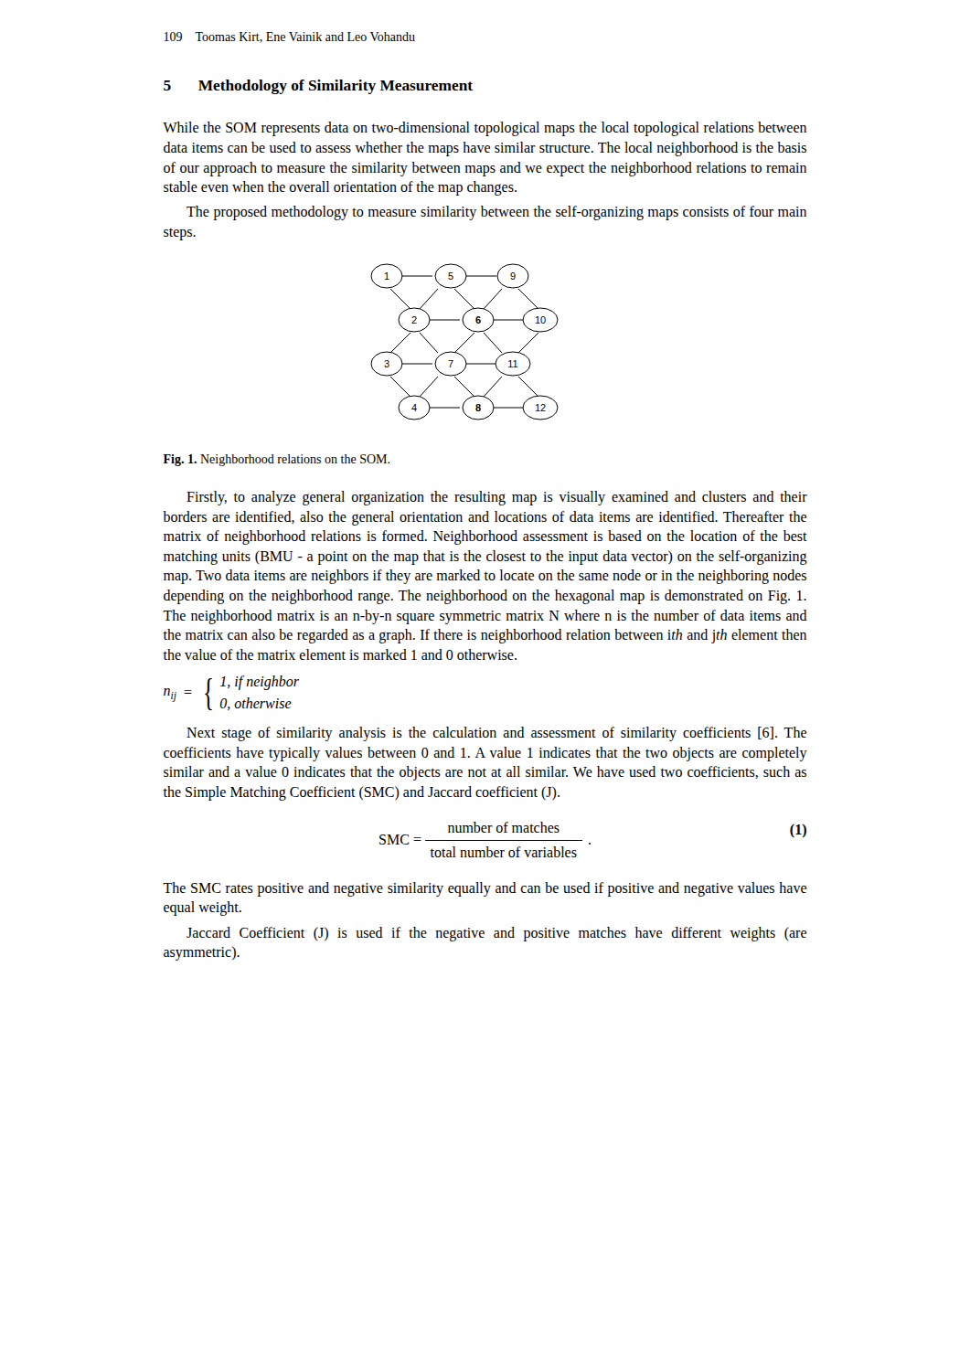109 Toomas Kirt, Ene Vainik and Leo Vohandu
5 Methodology of Similarity Measurement
While the SOM represents data on two-dimensional topological maps the local topological relations between data items can be used to assess whether the maps have similar structure. The local neighborhood is the basis of our approach to measure the similarity between maps and we expect the neighborhood relations to remain stable even when the overall orientation of the map changes.
The proposed methodology to measure similarity between the self-organizing maps consists of four main steps.
1 2 3 4 5 6 7 8 9 10 11 12
Fig. 1. Neighborhood relations on the SOM.
Firstly, to analyze general organization the resulting map is visually examined and clusters and their borders are identified, also the general orientation and locations of data items are identified. Thereafter the matrix of neighborhood relations is formed. Neighborhood assessment is based on the location of the best matching units (BMU - a point on the map that is the closest to the input data vector) on the self-organizing map. Two data items are neighbors if they are marked to locate on the same node or in the neighboring nodes depending on the neighborhood range. The neighborhood on the hexagonal map is demonstrated on Fig. 1. The neighborhood matrix is an n-by-n square symmetric matrix N where n is the number of data items and the matrix can also be regarded as a graph. If there is neighborhood relation between ith and jth element then the value of the matrix element is marked 1 and 0 otherwise.
nij = {
1, if neighbor
0, otherwise
Next stage of similarity analysis is the calculation and assessment of similarity coefficients [6]. The coefficients have typically values between 0 and 1. A value 1 indicates that the two objects are completely similar and a value 0 indicates that the objects are not at all similar. We have used two coefficients, such as the Simple Matching Coefficient (SMC) and Jaccard coefficient (J).
(1) SMC = number of matches total number of variables .
The SMC rates positive and negative similarity equally and can be used if positive and negative values have equal weight.
Jaccard Coefficient (J) is used if the negative and positive matches have different weights (are asymmetric).